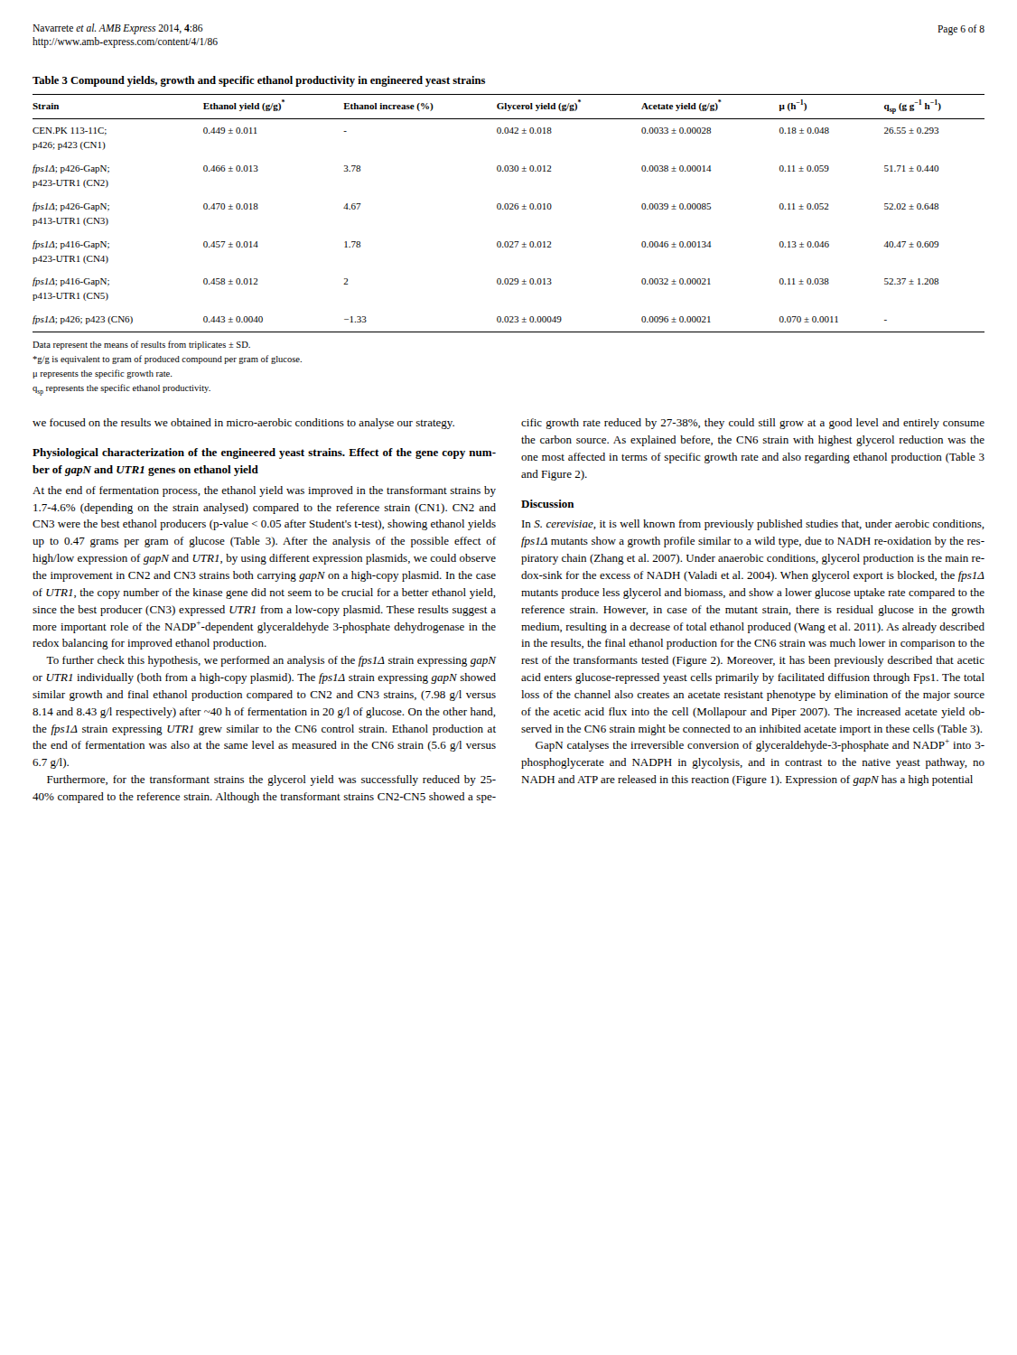Navarrete et al. AMB Express 2014, 4:86
http://www.amb-express.com/content/4/1/86
Page 6 of 8
Table 3 Compound yields, growth and specific ethanol productivity in engineered yeast strains
| Strain | Ethanol yield (g/g) * | Ethanol increase (%) | Glycerol yield (g/g) * | Acetate yield (g/g) * | μ (h −1 ) | q sp (g g −1 h −1 ) |
| --- | --- | --- | --- | --- | --- | --- |
| CEN.PK 113-11C; p426; p423 (CN1) | 0.449 ± 0.011 | - | 0.042 ± 0.018 | 0.0033 ± 0.00028 | 0.18 ± 0.048 | 26.55 ± 0.293 |
| fps1Δ ; p426-GapN; p423-UTR1 (CN2) | 0.466 ± 0.013 | 3.78 | 0.030 ± 0.012 | 0.0038 ± 0.00014 | 0.11 ± 0.059 | 51.71 ± 0.440 |
| fps1Δ ; p426-GapN; p413-UTR1 (CN3) | 0.470 ± 0.018 | 4.67 | 0.026 ± 0.010 | 0.0039 ± 0.00085 | 0.11 ± 0.052 | 52.02 ± 0.648 |
| fps1Δ ; p416-GapN; p423-UTR1 (CN4) | 0.457 ± 0.014 | 1.78 | 0.027 ± 0.012 | 0.0046 ± 0.00134 | 0.13 ± 0.046 | 40.47 ± 0.609 |
| fps1Δ ; p416-GapN; p413-UTR1 (CN5) | 0.458 ± 0.012 | 2 | 0.029 ± 0.013 | 0.0032 ± 0.00021 | 0.11 ± 0.038 | 52.37 ± 1.208 |
| fps1Δ ; p426; p423 (CN6) | 0.443 ± 0.0040 | −1.33 | 0.023 ± 0.00049 | 0.0096 ± 0.00021 | 0.070 ± 0.0011 | - |
Data represent the means of results from triplicates ± SD.
*g/g is equivalent to gram of produced compound per gram of glucose.
μ represents the specific growth rate.
qsp represents the specific ethanol productivity.
we focused on the results we obtained in micro-aerobic conditions to analyse our strategy.
Physiological characterization of the engineered yeast strains. Effect of the gene copy number of gapN and UTR1 genes on ethanol yield
At the end of fermentation process, the ethanol yield was improved in the transformant strains by 1.7-4.6% (depending on the strain analysed) compared to the reference strain (CN1). CN2 and CN3 were the best ethanol producers (p-value < 0.05 after Student's t-test), showing ethanol yields up to 0.47 grams per gram of glucose (Table 3). After the analysis of the possible effect of high/low expression of gapN and UTR1, by using different expression plasmids, we could observe the improvement in CN2 and CN3 strains both carrying gapN on a high-copy plasmid. In the case of UTR1, the copy number of the kinase gene did not seem to be crucial for a better ethanol yield, since the best producer (CN3) expressed UTR1 from a low-copy plasmid. These results suggest a more important role of the NADP+-dependent glyceraldehyde 3-phosphate dehydrogenase in the redox balancing for improved ethanol production.
To further check this hypothesis, we performed an analysis of the fps1Δ strain expressing gapN or UTR1 individually (both from a high-copy plasmid). The fps1Δ strain expressing gapN showed similar growth and final ethanol production compared to CN2 and CN3 strains, (7.98 g/l versus 8.14 and 8.43 g/l respectively) after ~40 h of fermentation in 20 g/l of glucose. On the other hand, the fps1Δ strain expressing UTR1 grew similar to the CN6 control strain. Ethanol production at the end of fermentation was also at the same level as measured in the CN6 strain (5.6 g/l versus 6.7 g/l).
Furthermore, for the transformant strains the glycerol yield was successfully reduced by 25-40% compared to the reference strain. Although the transformant strains CN2-CN5 showed a specific growth rate reduced by 27-38%, they could still grow at a good level and entirely consume the carbon source. As explained before, the CN6 strain with highest glycerol reduction was the one most affected in terms of specific growth rate and also regarding ethanol production (Table 3 and Figure 2).
Discussion
In S. cerevisiae, it is well known from previously published studies that, under aerobic conditions, fps1Δ mutants show a growth profile similar to a wild type, due to NADH re-oxidation by the respiratory chain (Zhang et al. 2007). Under anaerobic conditions, glycerol production is the main redox-sink for the excess of NADH (Valadi et al. 2004). When glycerol export is blocked, the fps1Δ mutants produce less glycerol and biomass, and show a lower glucose uptake rate compared to the reference strain. However, in case of the mutant strain, there is residual glucose in the growth medium, resulting in a decrease of total ethanol produced (Wang et al. 2011). As already described in the results, the final ethanol production for the CN6 strain was much lower in comparison to the rest of the transformants tested (Figure 2). Moreover, it has been previously described that acetic acid enters glucose-repressed yeast cells primarily by facilitated diffusion through Fps1. The total loss of the channel also creates an acetate resistant phenotype by elimination of the major source of the acetic acid flux into the cell (Mollapour and Piper 2007). The increased acetate yield observed in the CN6 strain might be connected to an inhibited acetate import in these cells (Table 3).
GapN catalyses the irreversible conversion of glyceraldehyde-3-phosphate and NADP+ into 3-phosphoglycerate and NADPH in glycolysis, and in contrast to the native yeast pathway, no NADH and ATP are released in this reaction (Figure 1). Expression of gapN has a high potential